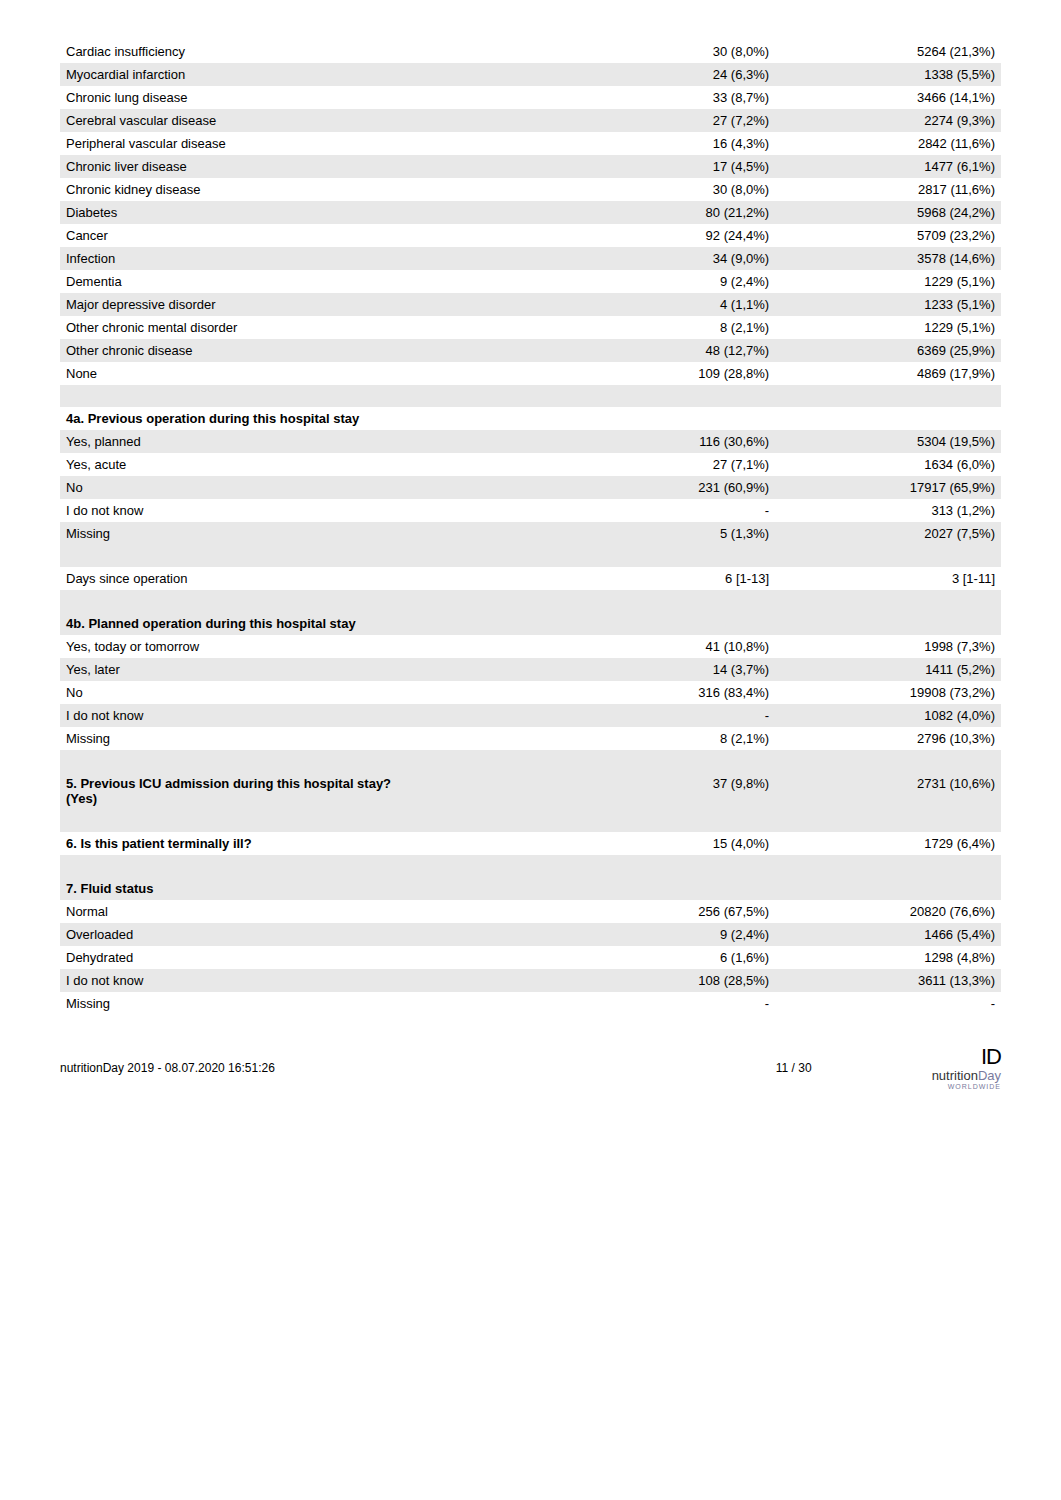| Cardiac insufficiency | 30 (8,0%) | 5264 (21,3%) |
| Myocardial infarction | 24 (6,3%) | 1338 (5,5%) |
| Chronic lung disease | 33 (8,7%) | 3466 (14,1%) |
| Cerebral vascular disease | 27 (7,2%) | 2274 (9,3%) |
| Peripheral vascular disease | 16 (4,3%) | 2842 (11,6%) |
| Chronic liver disease | 17 (4,5%) | 1477 (6,1%) |
| Chronic kidney disease | 30 (8,0%) | 2817 (11,6%) |
| Diabetes | 80 (21,2%) | 5968 (24,2%) |
| Cancer | 92 (24,4%) | 5709 (23,2%) |
| Infection | 34 (9,0%) | 3578 (14,6%) |
| Dementia | 9 (2,4%) | 1229 (5,1%) |
| Major depressive disorder | 4 (1,1%) | 1233 (5,1%) |
| Other chronic mental disorder | 8 (2,1%) | 1229 (5,1%) |
| Other chronic disease | 48 (12,7%) | 6369 (25,9%) |
| None | 109 (28,8%) | 4869 (17,9%) |
| 4a. Previous operation during this hospital stay | | |
| Yes, planned | 116 (30,6%) | 5304 (19,5%) |
| Yes, acute | 27 (7,1%) | 1634 (6,0%) |
| No | 231 (60,9%) | 17917 (65,9%) |
| I do not know | - | 313 (1,2%) |
| Missing | 5 (1,3%) | 2027 (7,5%) |
| Days since operation | 6 [1-13] | 3 [1-11] |
| 4b. Planned operation during this hospital stay | | |
| Yes, today or tomorrow | 41 (10,8%) | 1998 (7,3%) |
| Yes, later | 14 (3,7%) | 1411 (5,2%) |
| No | 316 (83,4%) | 19908 (73,2%) |
| I do not know | - | 1082 (4,0%) |
| Missing | 8 (2,1%) | 2796 (10,3%) |
| 5. Previous ICU admission during this hospital stay? (Yes) | 37 (9,8%) | 2731 (10,6%) |
| 6. Is this patient terminally ill? | 15 (4,0%) | 1729 (6,4%) |
| 7. Fluid status | | |
| Normal | 256 (67,5%) | 20820 (76,6%) |
| Overloaded | 9 (2,4%) | 1466 (5,4%) |
| Dehydrated | 6 (1,6%) | 1298 (4,8%) |
| I do not know | 108 (28,5%) | 3611 (13,3%) |
| Missing | - | - |
nutritionDay 2019 - 08.07.2020 16:51:26
11 / 30
ID
nutrition Day
WORLDWIDE